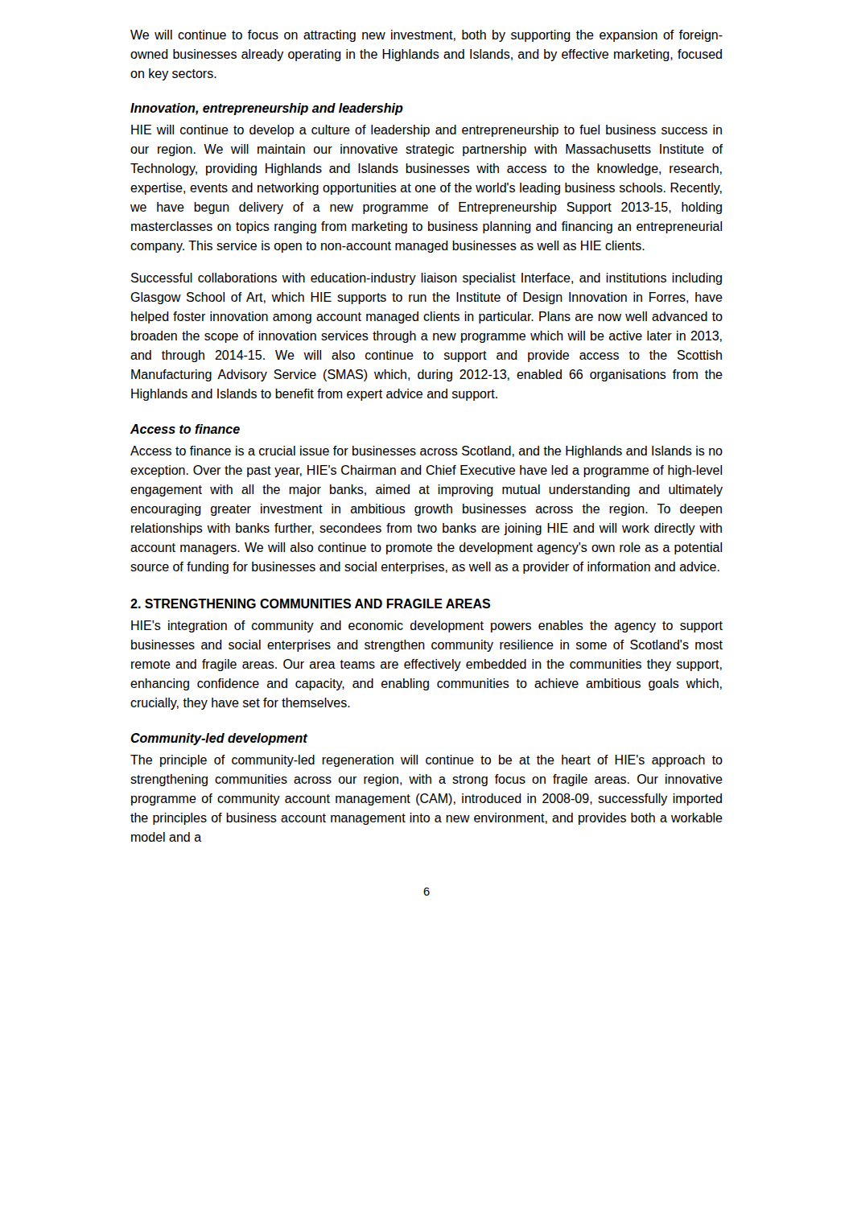We will continue to focus on attracting new investment, both by supporting the expansion of foreign-owned businesses already operating in the Highlands and Islands, and by effective marketing, focused on key sectors.
Innovation, entrepreneurship and leadership
HIE will continue to develop a culture of leadership and entrepreneurship to fuel business success in our region. We will maintain our innovative strategic partnership with Massachusetts Institute of Technology, providing Highlands and Islands businesses with access to the knowledge, research, expertise, events and networking opportunities at one of the world's leading business schools. Recently, we have begun delivery of a new programme of Entrepreneurship Support 2013-15, holding masterclasses on topics ranging from marketing to business planning and financing an entrepreneurial company. This service is open to non-account managed businesses as well as HIE clients.
Successful collaborations with education-industry liaison specialist Interface, and institutions including Glasgow School of Art, which HIE supports to run the Institute of Design Innovation in Forres, have helped foster innovation among account managed clients in particular. Plans are now well advanced to broaden the scope of innovation services through a new programme which will be active later in 2013, and through 2014-15. We will also continue to support and provide access to the Scottish Manufacturing Advisory Service (SMAS) which, during 2012-13, enabled 66 organisations from the Highlands and Islands to benefit from expert advice and support.
Access to finance
Access to finance is a crucial issue for businesses across Scotland, and the Highlands and Islands is no exception. Over the past year, HIE's Chairman and Chief Executive have led a programme of high-level engagement with all the major banks, aimed at improving mutual understanding and ultimately encouraging greater investment in ambitious growth businesses across the region. To deepen relationships with banks further, secondees from two banks are joining HIE and will work directly with account managers. We will also continue to promote the development agency's own role as a potential source of funding for businesses and social enterprises, as well as a provider of information and advice.
2. STRENGTHENING COMMUNITIES AND FRAGILE AREAS
HIE's integration of community and economic development powers enables the agency to support businesses and social enterprises and strengthen community resilience in some of Scotland's most remote and fragile areas. Our area teams are effectively embedded in the communities they support, enhancing confidence and capacity, and enabling communities to achieve ambitious goals which, crucially, they have set for themselves.
Community-led development
The principle of community-led regeneration will continue to be at the heart of HIE's approach to strengthening communities across our region, with a strong focus on fragile areas. Our innovative programme of community account management (CAM), introduced in 2008-09, successfully imported the principles of business account management into a new environment, and provides both a workable model and a
6